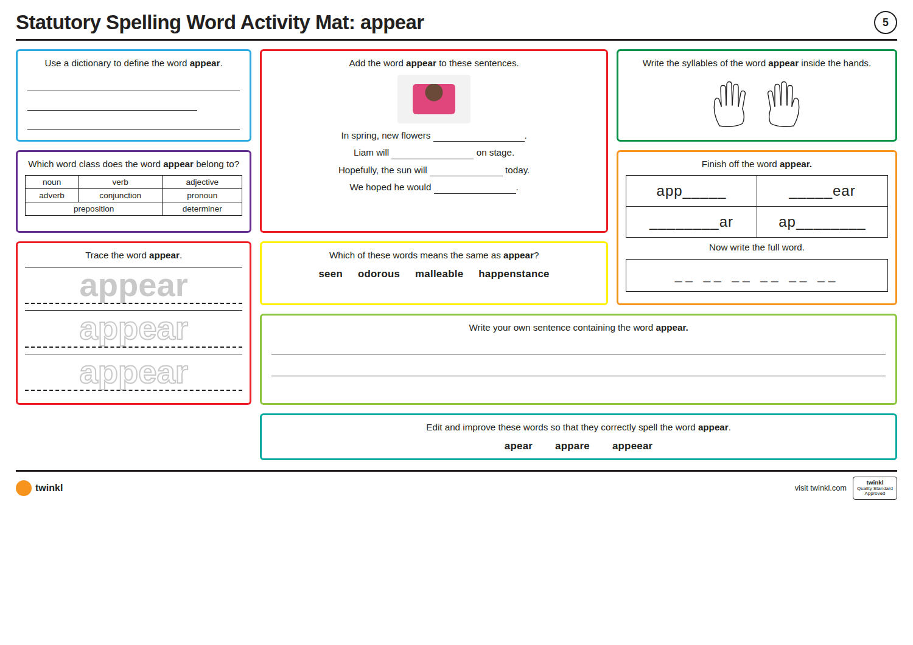Statutory Spelling Word Activity Mat: appear
5
Use a dictionary to define the word appear.
Which word class does the word appear belong to?
| noun | verb | adjective |
| adverb | conjunction | pronoun |
| preposition | determiner |
Trace the word appear.
appear
appear
appear
Add the word appear to these sentences.
In spring, new flowers .
Liam will on stage.
Hopefully, the sun will today.
We hoped he would .
Which of these words means the same as appear?
seen odorous malleable happenstance
Write the syllables of the word appear inside the hands.
Finish off the word appear.
| app_____ | _____ear |
| ________ar | ap________ |
Now write the full word.
__ __ __ __ __ __
Write your own sentence containing the word appear.
Edit and improve these words so that they correctly spell the word appear.
apear appare appeear
twinkl
visit twinkl.com
twinkl Quality Standard
Approved